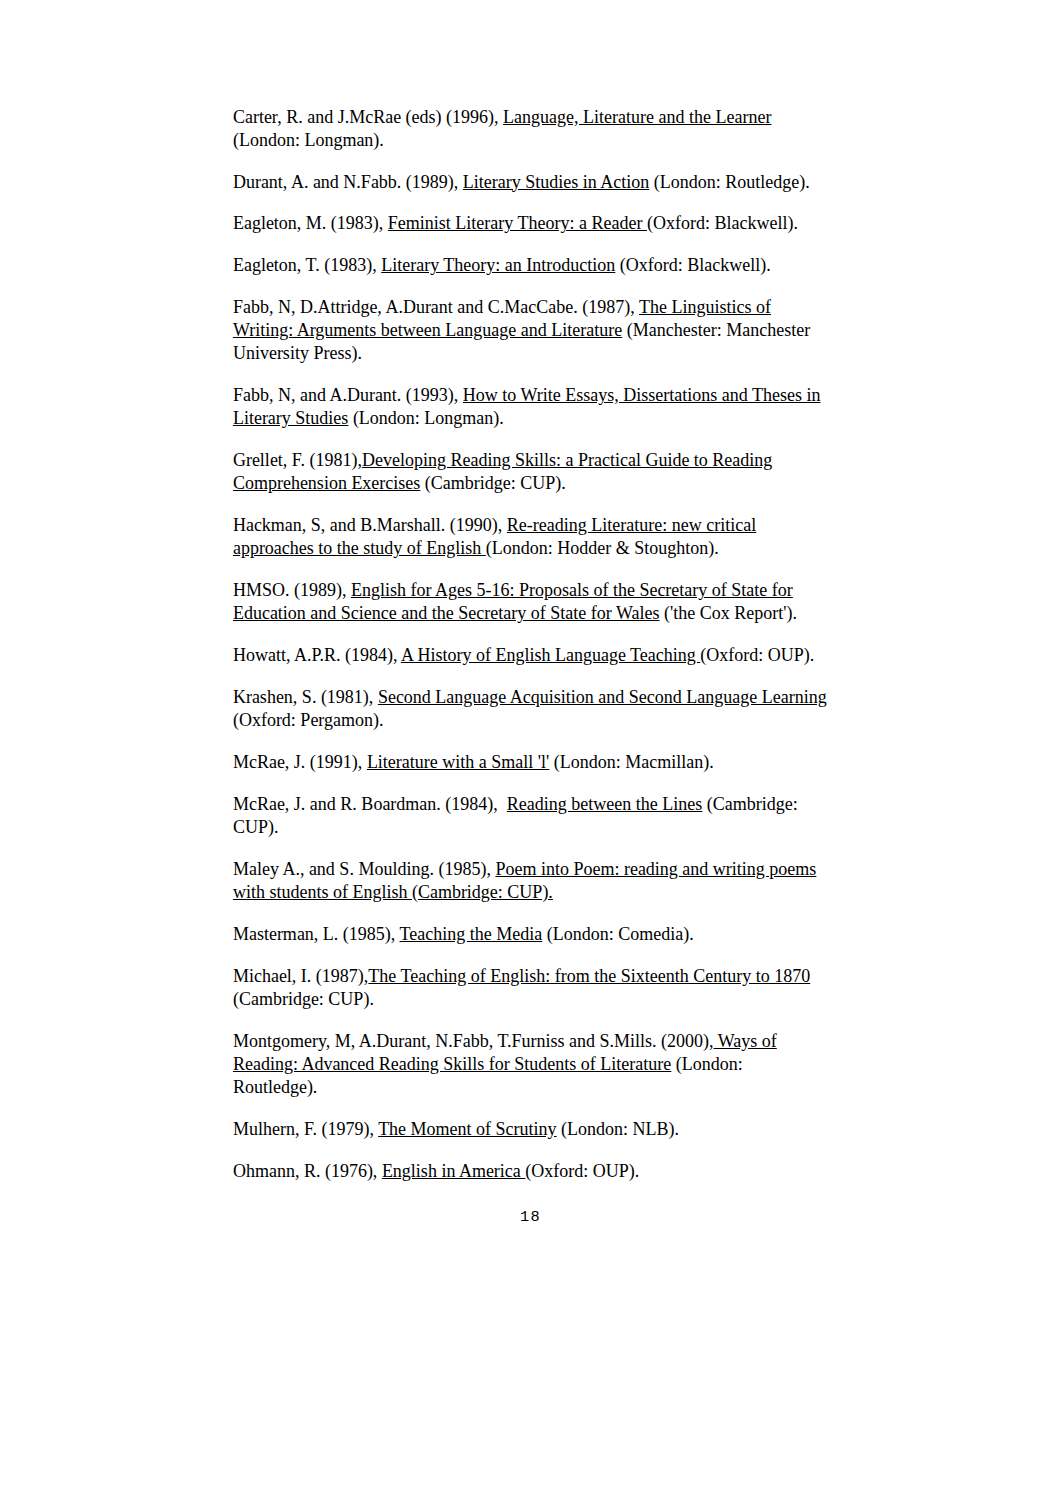Carter, R. and J.McRae (eds) (1996), Language, Literature and the Learner (London: Longman).
Durant, A. and N.Fabb. (1989), Literary Studies in Action (London: Routledge).
Eagleton, M. (1983), Feminist Literary Theory: a Reader (Oxford: Blackwell).
Eagleton, T. (1983), Literary Theory: an Introduction (Oxford: Blackwell).
Fabb, N, D.Attridge, A.Durant and C.MacCabe. (1987), The Linguistics of Writing: Arguments between Language and Literature (Manchester: Manchester University Press).
Fabb, N, and A.Durant. (1993), How to Write Essays, Dissertations and Theses in Literary Studies (London: Longman).
Grellet, F. (1981),Developing Reading Skills: a Practical Guide to Reading Comprehension Exercises (Cambridge: CUP).
Hackman, S, and B.Marshall. (1990), Re-reading Literature: new critical approaches to the study of English (London: Hodder & Stoughton).
HMSO. (1989), English for Ages 5-16: Proposals of the Secretary of State for Education and Science and the Secretary of State for Wales ('the Cox Report').
Howatt, A.P.R. (1984), A History of English Language Teaching (Oxford: OUP).
Krashen, S. (1981), Second Language Acquisition and Second Language Learning (Oxford: Pergamon).
McRae, J. (1991), Literature with a Small 'l' (London: Macmillan).
McRae, J. and R. Boardman. (1984), Reading between the Lines (Cambridge: CUP).
Maley A., and S. Moulding. (1985), Poem into Poem: reading and writing poems with students of English (Cambridge: CUP).
Masterman, L. (1985), Teaching the Media (London: Comedia).
Michael, I. (1987),The Teaching of English: from the Sixteenth Century to 1870 (Cambridge: CUP).
Montgomery, M, A.Durant, N.Fabb, T.Furniss and S.Mills. (2000), Ways of Reading: Advanced Reading Skills for Students of Literature (London: Routledge).
Mulhern, F. (1979), The Moment of Scrutiny (London: NLB).
Ohmann, R. (1976), English in America (Oxford: OUP).
18